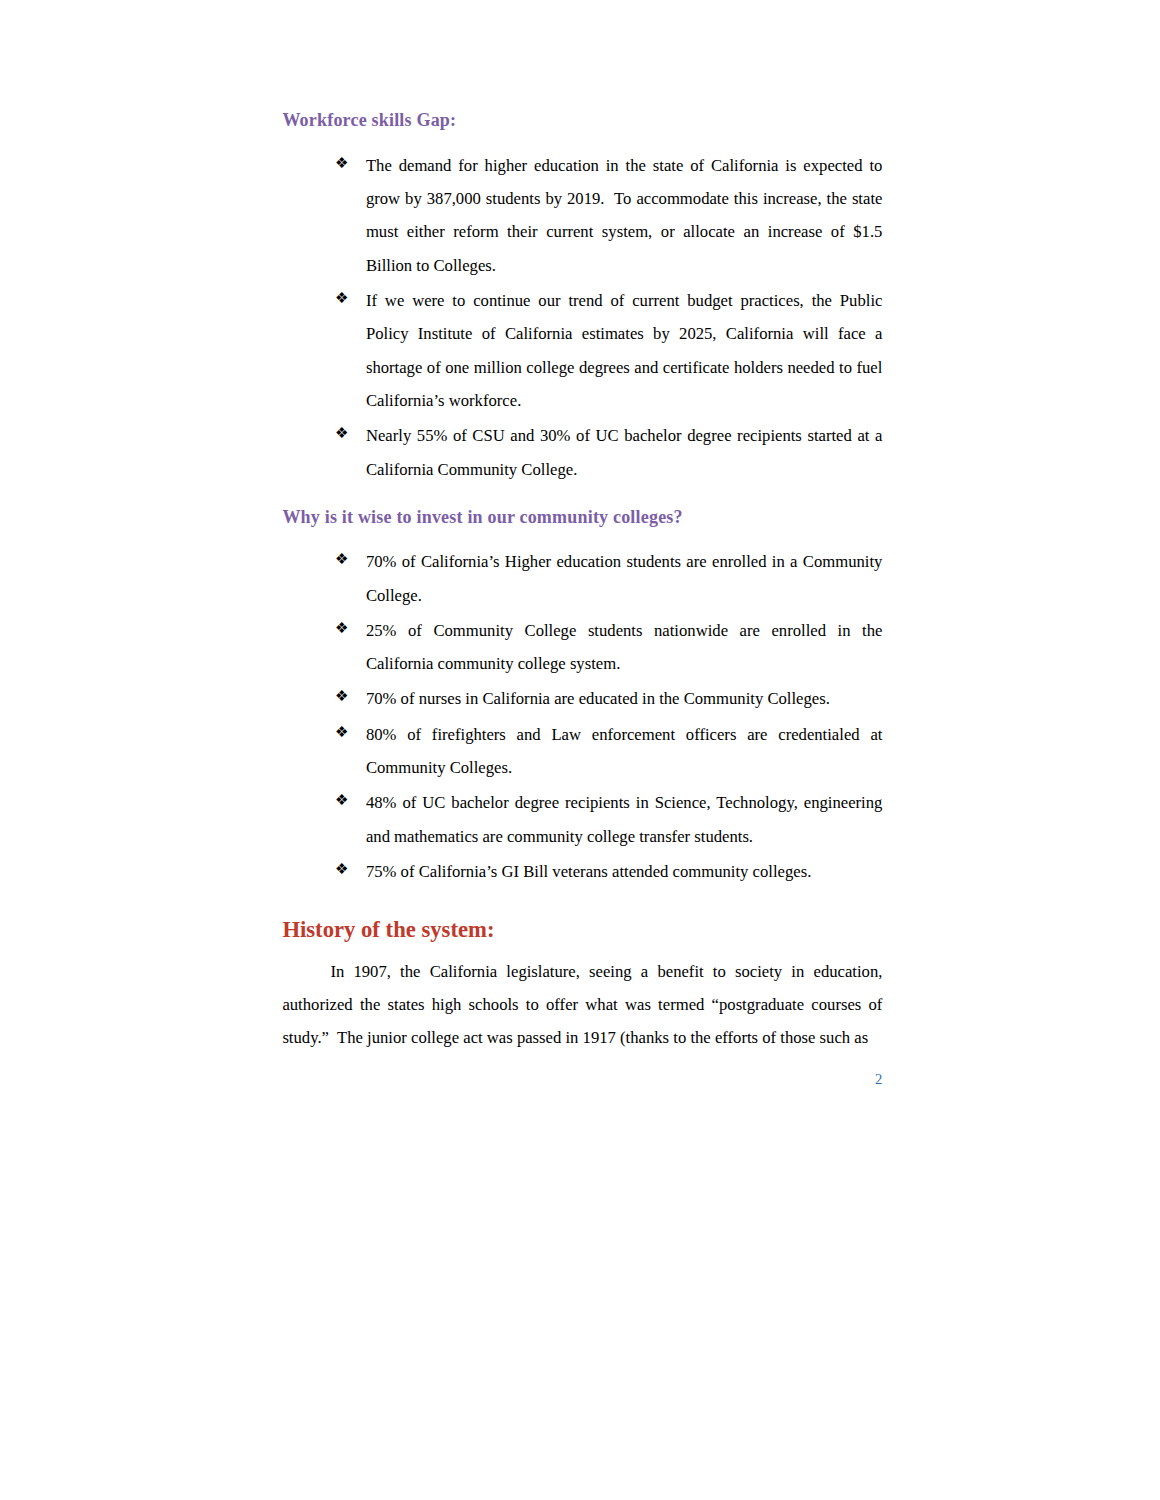Workforce skills Gap:
The demand for higher education in the state of California is expected to grow by 387,000 students by 2019. To accommodate this increase, the state must either reform their current system, or allocate an increase of $1.5 Billion to Colleges.
If we were to continue our trend of current budget practices, the Public Policy Institute of California estimates by 2025, California will face a shortage of one million college degrees and certificate holders needed to fuel California’s workforce.
Nearly 55% of CSU and 30% of UC bachelor degree recipients started at a California Community College.
Why is it wise to invest in our community colleges?
70% of California’s Higher education students are enrolled in a Community College.
25% of Community College students nationwide are enrolled in the California community college system.
70% of nurses in California are educated in the Community Colleges.
80% of firefighters and Law enforcement officers are credentialed at Community Colleges.
48% of UC bachelor degree recipients in Science, Technology, engineering and mathematics are community college transfer students.
75% of California’s GI Bill veterans attended community colleges.
History of the system:
In 1907, the California legislature, seeing a benefit to society in education, authorized the states high schools to offer what was termed “postgraduate courses of study.” The junior college act was passed in 1917 (thanks to the efforts of those such as
2